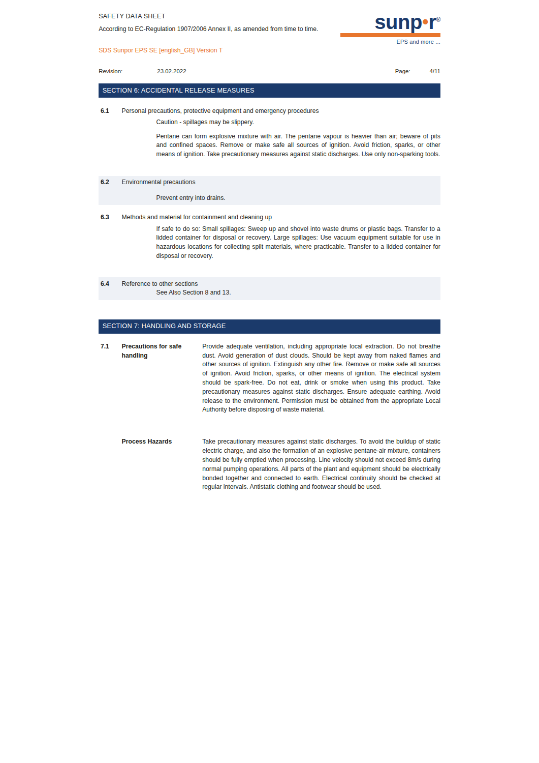sunp•r®
EPS and more ...
SAFETY DATA SHEET
According to EC-Regulation 1907/2006 Annex II, as amended from time to time.
SDS Sunpor EPS SE [english_GB] Version T
Revision: 23.02.2022
Page: 4/11
SECTION 6: ACCIDENTAL RELEASE MEASURES
6.1
Personal precautions, protective equipment and emergency procedures
Caution - spillages may be slippery.
Pentane can form explosive mixture with air. The pentane vapour is heavier than air; beware of pits and confined spaces. Remove or make safe all sources of ignition. Avoid friction, sparks, or other means of ignition. Take precautionary measures against static discharges. Use only non-sparking tools.
6.2
Environmental precautions
Prevent entry into drains.
6.3
Methods and material for containment and cleaning up
If safe to do so: Small spillages: Sweep up and shovel into waste drums or plastic bags. Transfer to a lidded container for disposal or recovery. Large spillages: Use vacuum equipment suitable for use in hazardous locations for collecting spilt materials, where practicable. Transfer to a lidded container for disposal or recovery.
6.4
Reference to other sections
See Also Section 8 and 13.
SECTION 7: HANDLING AND STORAGE
7.1
Precautions for safe handling
Provide adequate ventilation, including appropriate local extraction. Do not breathe dust. Avoid generation of dust clouds. Should be kept away from naked flames and other sources of ignition. Extinguish any other fire. Remove or make safe all sources of ignition. Avoid friction, sparks, or other means of ignition. The electrical system should be spark-free. Do not eat, drink or smoke when using this product. Take precautionary measures against static discharges. Ensure adequate earthing. Avoid release to the environment. Permission must be obtained from the appropriate Local Authority before disposing of waste material.
Process Hazards
Take precautionary measures against static discharges. To avoid the buildup of static electric charge, and also the formation of an explosive pentane-air mixture, containers should be fully emptied when processing. Line velocity should not exceed 8m/s during normal pumping operations. All parts of the plant and equipment should be electrically bonded together and connected to earth. Electrical continuity should be checked at regular intervals. Antistatic clothing and footwear should be used.